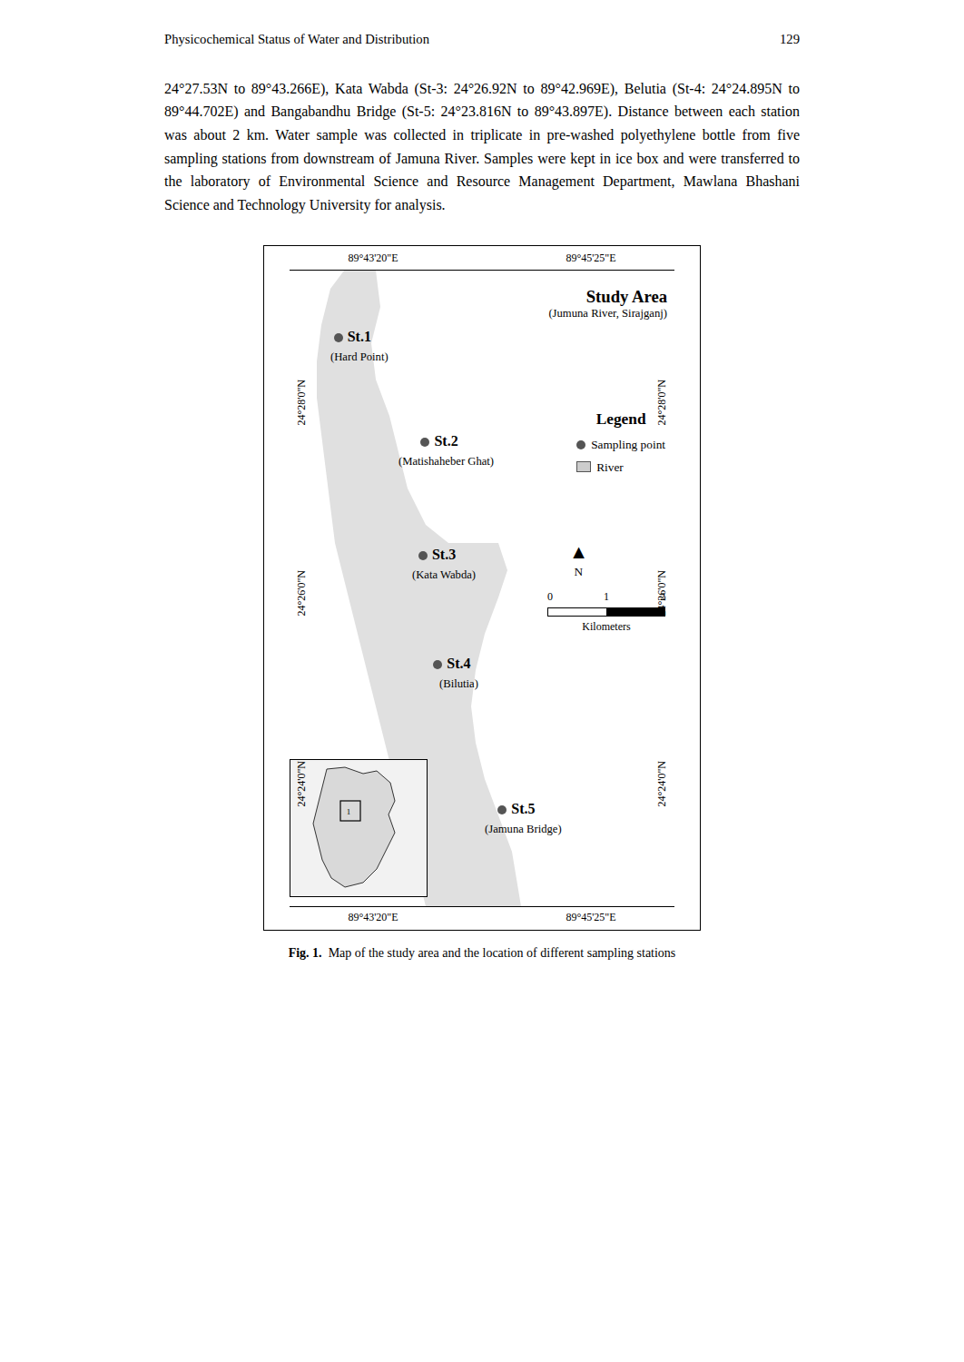Physicochemical Status of Water and Distribution 129
24°27.53N to 89°43.266E), Kata Wabda (St-3: 24°26.92N to 89°42.969E), Belutia (St-4: 24°24.895N to 89°44.702E) and Bangabandhu Bridge (St-5: 24°23.816N to 89°43.897E). Distance between each station was about 2 km. Water sample was collected in triplicate in pre-washed polyethylene bottle from five sampling stations from downstream of Jamuna River. Samples were kept in ice box and were transferred to the laboratory of Environmental Science and Resource Management Department, Mawlana Bhashani Science and Technology University for analysis.
89°43'20"E 89°45'25"E
Study Area(Jumuna River, Sirajganj)
St.1 (Hard Point)
St.2 (Matishaheber Ghat)
St.3 (Kata Wabda)
St.4 (Bilutia)
St.5 (Jamuna Bridge)
Legend
Sampling point
River
▲
N
012
Kilometers
1
24°28'0"N 24°28'0"N 24°26'0"N 24°26'0"N 24°24'0"N 24°24'0"N
89°43'20"E 89°45'25"E
Fig. 1. Map of the study area and the location of different sampling stations